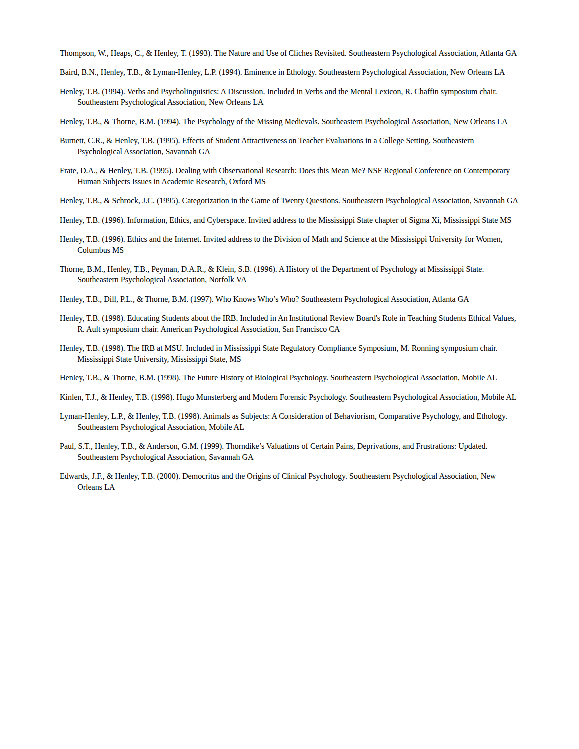Thompson, W., Heaps, C., & Henley, T. (1993). The Nature and Use of Cliches Revisited. Southeastern Psychological Association, Atlanta GA
Baird, B.N., Henley, T.B., & Lyman-Henley, L.P. (1994). Eminence in Ethology. Southeastern Psychological Association, New Orleans LA
Henley, T.B. (1994). Verbs and Psycholinguistics: A Discussion. Included in Verbs and the Mental Lexicon, R. Chaffin symposium chair. Southeastern Psychological Association, New Orleans LA
Henley, T.B., & Thorne, B.M. (1994). The Psychology of the Missing Medievals. Southeastern Psychological Association, New Orleans LA
Burnett, C.R., & Henley, T.B. (1995). Effects of Student Attractiveness on Teacher Evaluations in a College Setting. Southeastern Psychological Association, Savannah GA
Frate, D.A., & Henley, T.B. (1995). Dealing with Observational Research: Does this Mean Me? NSF Regional Conference on Contemporary Human Subjects Issues in Academic Research, Oxford MS
Henley, T.B., & Schrock, J.C. (1995). Categorization in the Game of Twenty Questions. Southeastern Psychological Association, Savannah GA
Henley, T.B. (1996). Information, Ethics, and Cyberspace. Invited address to the Mississippi State chapter of Sigma Xi, Mississippi State MS
Henley, T.B. (1996). Ethics and the Internet. Invited address to the Division of Math and Science at the Mississippi University for Women, Columbus MS
Thorne, B.M., Henley, T.B., Peyman, D.A.R., & Klein, S.B. (1996). A History of the Department of Psychology at Mississippi State. Southeastern Psychological Association, Norfolk VA
Henley, T.B., Dill, P.L., & Thorne, B.M. (1997). Who Knows Who’s Who? Southeastern Psychological Association, Atlanta GA
Henley, T.B. (1998). Educating Students about the IRB. Included in An Institutional Review Board's Role in Teaching Students Ethical Values, R. Ault symposium chair. American Psychological Association, San Francisco CA
Henley, T.B. (1998). The IRB at MSU. Included in Mississippi State Regulatory Compliance Symposium, M. Ronning symposium chair. Mississippi State University, Mississippi State, MS
Henley, T.B., & Thorne, B.M. (1998). The Future History of Biological Psychology. Southeastern Psychological Association, Mobile AL
Kinlen, T.J., & Henley, T.B. (1998). Hugo Munsterberg and Modern Forensic Psychology. Southeastern Psychological Association, Mobile AL
Lyman-Henley, L.P., & Henley, T.B. (1998). Animals as Subjects: A Consideration of Behaviorism, Comparative Psychology, and Ethology. Southeastern Psychological Association, Mobile AL
Paul, S.T., Henley, T.B., & Anderson, G.M. (1999). Thorndike’s Valuations of Certain Pains, Deprivations, and Frustrations: Updated. Southeastern Psychological Association, Savannah GA
Edwards, J.F., & Henley, T.B. (2000). Democritus and the Origins of Clinical Psychology. Southeastern Psychological Association, New Orleans LA